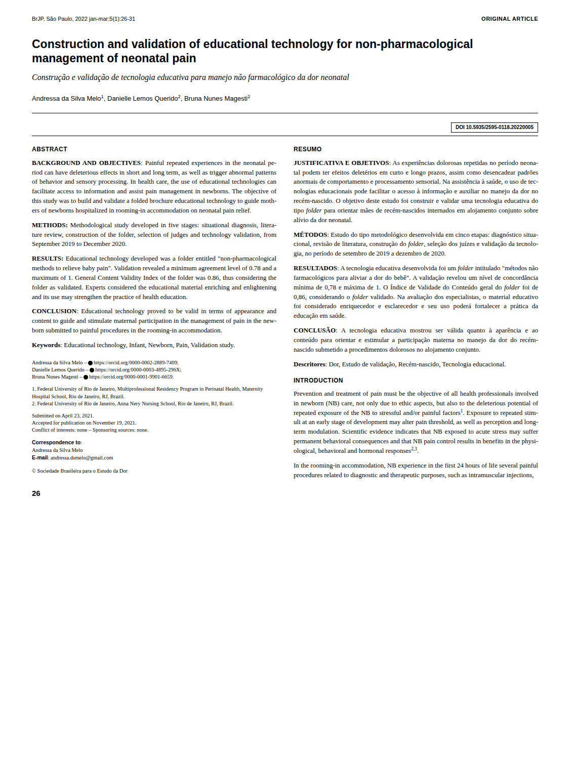BrJP. São Paulo, 2022 jan-mar;5(1):26-31
ORIGINAL ARTICLE
Construction and validation of educational technology for non-pharmacological management of neonatal pain
Construção e validação de tecnologia educativa para manejo não farmacológico da dor neonatal
Andressa da Silva Melo1, Danielle Lemos Querido2, Bruna Nunes Magesti2
DOI 10.5935/2595-0118.20220005
ABSTRACT
BACKGROUND AND OBJECTIVES: Painful repeated experiences in the neonatal period can have deleterious effects in short and long term, as well as trigger abnormal patterns of behavior and sensory processing. In health care, the use of educational technologies can facilitate access to information and assist pain management in newborns. The objective of this study was to build and validate a folded brochure educational technology to guide mothers of newborns hospitalized in rooming-in accommodation on neonatal pain relief.
METHODS: Methodological study developed in five stages: situational diagnosis, literature review, construction of the folder, selection of judges and technology validation, from September 2019 to December 2020.
RESULTS: Educational technology developed was a folder entitled "non-pharmacological methods to relieve baby pain". Validation revealed a minimum agreement level of 0.78 and a maximum of 1. General Content Validity Index of the folder was 0.86, thus considering the folder as validated. Experts considered the educational material enriching and enlightening and its use may strengthen the practice of health education.
CONCLUSION: Educational technology proved to be valid in terms of appearance and content to guide and stimulate maternal participation in the management of pain in the newborn submitted to painful procedures in the rooming-in accommodation.
Keywords: Educational technology, Infant, Newborn, Pain, Validation study.
Andressa da Silva Melo – https://orcid.org/0000-0002-2889-7409;
Danielle Lemos Querido – https://orcid.org/0000-0003-4895-296X;
Bruna Nunes Magesti – https://orcid.org/0000-0001-9901-6659.
1. Federal University of Rio de Janeiro, Multiprofessional Residency Program in Perinatal Health, Maternity Hospital School, Rio de Janeiro, RJ, Brazil.
2. Federal University of Rio de Janeiro, Anna Nery Nursing School, Rio de Janeiro, RJ, Brazil.
Submitted on April 23, 2021.
Accepted for publication on November 19, 2021.
Conflict of interests: none – Sponsoring sources: none.
Correspondence to:
Andressa da Silva Melo
E-mail: andressa.dsmelo@gmail.com
© Sociedade Brasileira para o Estudo da Dor
26
RESUMO
JUSTIFICATIVA E OBJETIVOS: As experiências dolorosas repetidas no período neonatal podem ter efeitos deletérios em curto e longo prazos, assim como desencadear padrões anormais de comportamento e processamento sensorial. Na assistência à saúde, o uso de tecnologias educacionais pode facilitar o acesso à informação e auxiliar no manejo da dor no recém-nascido. O objetivo deste estudo foi construir e validar uma tecnologia educativa do tipo folder para orientar mães de recém-nascidos internados em alojamento conjunto sobre alívio da dor neonatal.
MÉTODOS: Estudo do tipo metodológico desenvolvida em cinco etapas: diagnóstico situacional, revisão de literatura, construção do folder, seleção dos juízes e validação da tecnologia, no período de setembro de 2019 a dezembro de 2020.
RESULTADOS: A tecnologia educativa desenvolvida foi um folder intitulado "métodos não farmacológicos para aliviar a dor do bebê". A validação revelou um nível de concordância mínima de 0,78 e máxima de 1. O Índice de Validade do Conteúdo geral do folder foi de 0,86, considerando o folder validado. Na avaliação dos especialistas, o material educativo foi considerado enriquecedor e esclarecedor e seu uso poderá fortalecer a prática da educação em saúde.
CONCLUSÃO: A tecnologia educativa mostrou ser válida quanto à aparência e ao conteúdo para orientar e estimular a participação materna no manejo da dor do recém-nascido submetido a procedimentos dolorosos no alojamento conjunto.
Descritores: Dor, Estudo de validação, Recém-nascido, Tecnologia educacional.
INTRODUCTION
Prevention and treatment of pain must be the objective of all health professionals involved in newborn (NB) care, not only due to ethic aspects, but also to the deleterious potential of repeated exposure of the NB to stressful and/or painful factors1. Exposure to repeated stimuli at an early stage of development may alter pain threshold, as well as perception and long-term modulation. Scientific evidence indicates that NB exposed to acute stress may suffer permanent behavioral consequences and that NB pain control results in benefits in the physiological, behavioral and hormonal responses2,3.
In the rooming-in accommodation, NB experience in the first 24 hours of life several painful procedures related to diagnostic and therapeutic purposes, such as intramuscular injections,